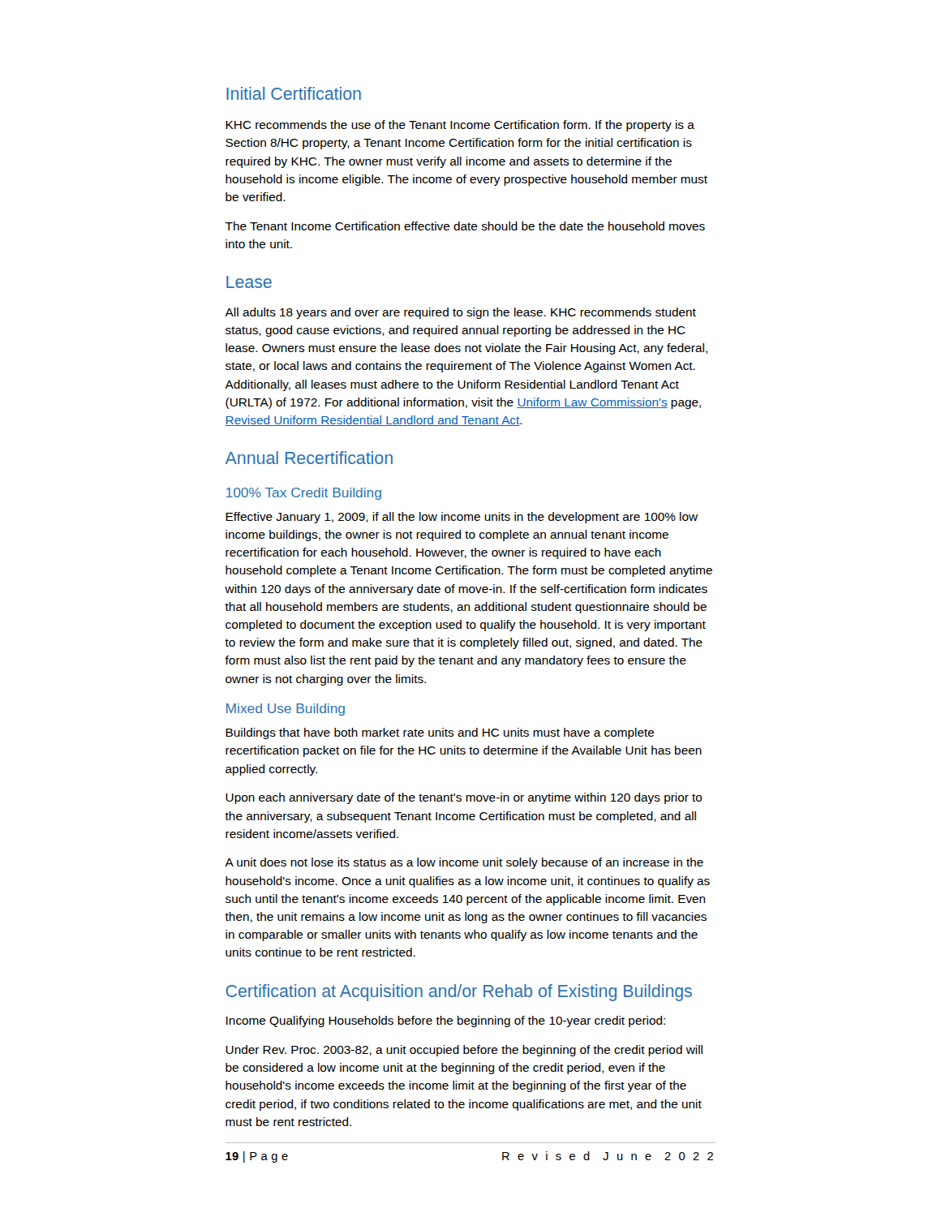Initial Certification
KHC recommends the use of the Tenant Income Certification form. If the property is a Section 8/HC property, a Tenant Income Certification form for the initial certification is required by KHC. The owner must verify all income and assets to determine if the household is income eligible. The income of every prospective household member must be verified.
The Tenant Income Certification effective date should be the date the household moves into the unit.
Lease
All adults 18 years and over are required to sign the lease. KHC recommends student status, good cause evictions, and required annual reporting be addressed in the HC lease. Owners must ensure the lease does not violate the Fair Housing Act, any federal, state, or local laws and contains the requirement of The Violence Against Women Act. Additionally, all leases must adhere to the Uniform Residential Landlord Tenant Act (URLTA) of 1972. For additional information, visit the Uniform Law Commission's page, Revised Uniform Residential Landlord and Tenant Act.
Annual Recertification
100% Tax Credit Building
Effective January 1, 2009, if all the low income units in the development are 100% low income buildings, the owner is not required to complete an annual tenant income recertification for each household. However, the owner is required to have each household complete a Tenant Income Certification. The form must be completed anytime within 120 days of the anniversary date of move-in. If the self-certification form indicates that all household members are students, an additional student questionnaire should be completed to document the exception used to qualify the household. It is very important to review the form and make sure that it is completely filled out, signed, and dated. The form must also list the rent paid by the tenant and any mandatory fees to ensure the owner is not charging over the limits.
Mixed Use Building
Buildings that have both market rate units and HC units must have a complete recertification packet on file for the HC units to determine if the Available Unit has been applied correctly.
Upon each anniversary date of the tenant's move-in or anytime within 120 days prior to the anniversary, a subsequent Tenant Income Certification must be completed, and all resident income/assets verified.
A unit does not lose its status as a low income unit solely because of an increase in the household's income. Once a unit qualifies as a low income unit, it continues to qualify as such until the tenant's income exceeds 140 percent of the applicable income limit. Even then, the unit remains a low income unit as long as the owner continues to fill vacancies in comparable or smaller units with tenants who qualify as low income tenants and the units continue to be rent restricted.
Certification at Acquisition and/or Rehab of Existing Buildings
Income Qualifying Households before the beginning of the 10-year credit period:
Under Rev. Proc. 2003-82, a unit occupied before the beginning of the credit period will be considered a low income unit at the beginning of the credit period, even if the household's income exceeds the income limit at the beginning of the first year of the credit period, if two conditions related to the income qualifications are met, and the unit must be rent restricted.
19 | P a g e
R e v i s e d J u n e 2 0 2 2